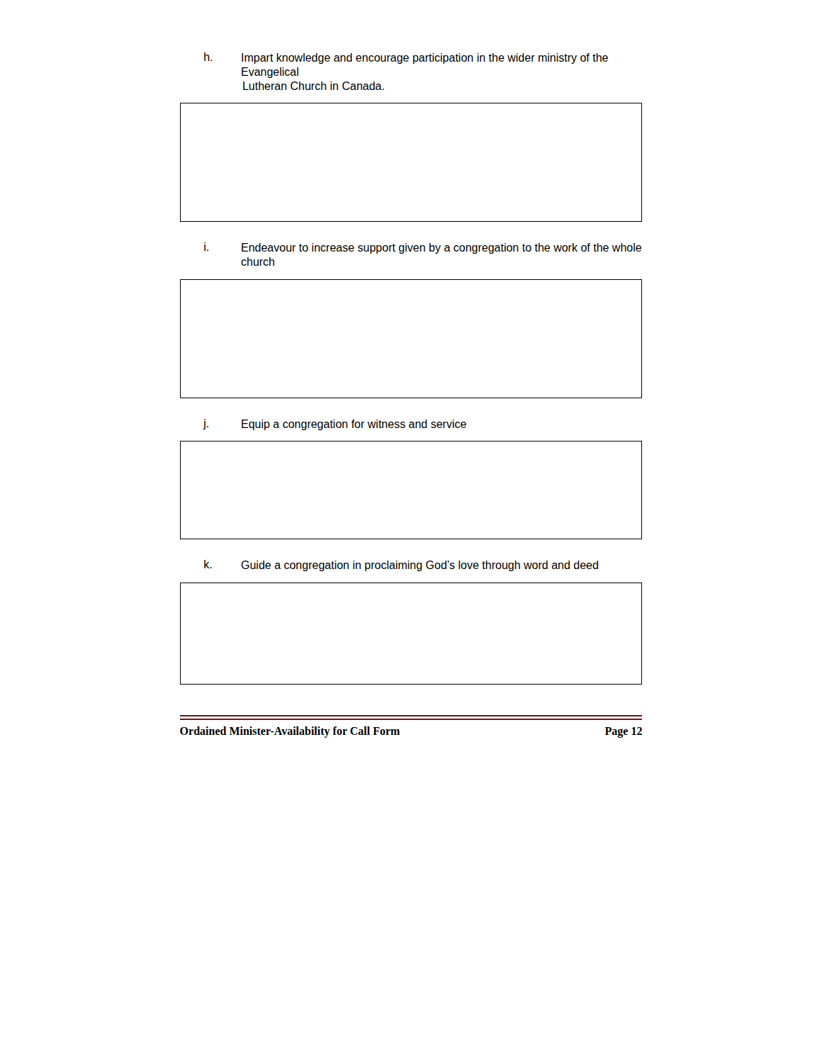h. Impart knowledge and encourage participation in the wider ministry of the Evangelical Lutheran Church in Canada.
i. Endeavour to increase support given by a congregation to the work of the whole church
j. Equip a congregation for witness and service
k. Guide a congregation in proclaiming God’s love through word and deed
Ordained Minister-Availability for Call Form Page 12